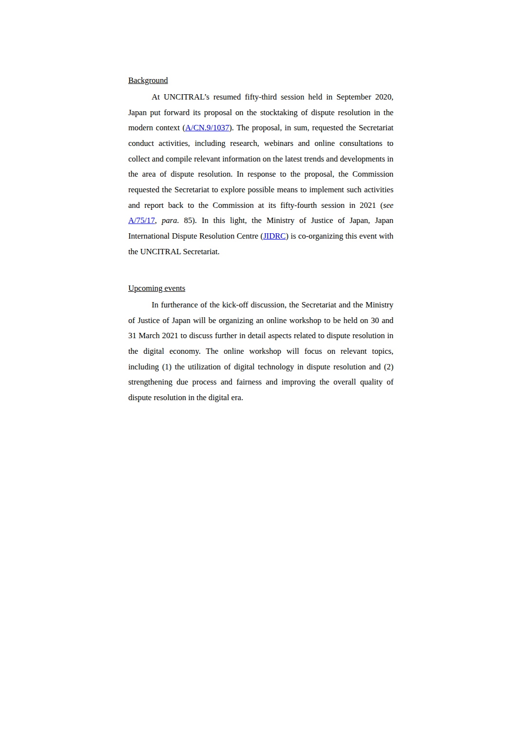Background
At UNCITRAL’s resumed fifty-third session held in September 2020, Japan put forward its proposal on the stocktaking of dispute resolution in the modern context (A/CN.9/1037). The proposal, in sum, requested the Secretariat conduct activities, including research, webinars and online consultations to collect and compile relevant information on the latest trends and developments in the area of dispute resolution. In response to the proposal, the Commission requested the Secretariat to explore possible means to implement such activities and report back to the Commission at its fifty-fourth session in 2021 (see A/75/17, para. 85). In this light, the Ministry of Justice of Japan, Japan International Dispute Resolution Centre (JIDRC) is co-organizing this event with the UNCITRAL Secretariat.
Upcoming events
In furtherance of the kick-off discussion, the Secretariat and the Ministry of Justice of Japan will be organizing an online workshop to be held on 30 and 31 March 2021 to discuss further in detail aspects related to dispute resolution in the digital economy. The online workshop will focus on relevant topics, including (1) the utilization of digital technology in dispute resolution and (2) strengthening due process and fairness and improving the overall quality of dispute resolution in the digital era.